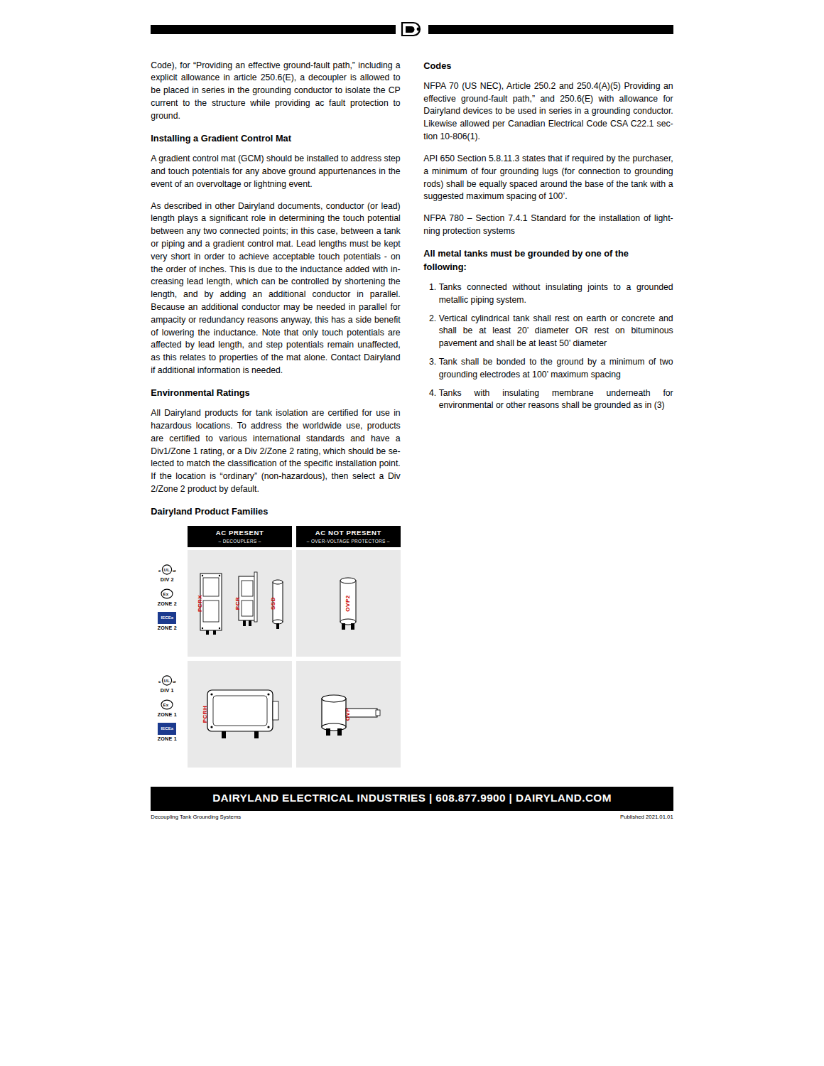Code), for “Providing an effective ground-fault path,” including a explicit allowance in article 250.6(E), a decoupler is allowed to be placed in series in the grounding conductor to isolate the CP current to the structure while providing ac fault protection to ground.
Installing a Gradient Control Mat
A gradient control mat (GCM) should be installed to address step and touch potentials for any above ground appurtenances in the event of an overvoltage or lightning event.
As described in other Dairyland documents, conductor (or lead) length plays a significant role in determining the touch potential between any two connected points; in this case, between a tank or piping and a gradient control mat. Lead lengths must be kept very short in order to achieve acceptable touch potentials - on the order of inches. This is due to the inductance added with increasing lead length, which can be controlled by shortening the length, and by adding an additional conductor in parallel. Because an additional conductor may be needed in parallel for ampacity or redundancy reasons anyway, this has a side benefit of lowering the inductance. Note that only touch potentials are affected by lead length, and step potentials remain unaffected, as this relates to properties of the mat alone. Contact Dairyland if additional information is needed.
Environmental Ratings
All Dairyland products for tank isolation are certified for use in hazardous locations. To address the worldwide use, products are certified to various international standards and have a Div1/Zone 1 rating, or a Div 2/Zone 2 rating, which should be selected to match the classification of the specific installation point. If the location is “ordinary” (non-hazardous), then select a Div 2/Zone 2 product by default.
Dairyland Product Families
c UL us
DIV 2
Ex
ZONE 2
IECEx
ZONE 2
c UL us
DIV 1
Ex
ZONE 1
IECEx
ZONE 1
AC PRESENT
– DECOUPLERS –
AC NOT PRESENT
– OVER-VOLTAGE PROTECTORS –
PCRX
PCR
SSD
OVP2
PCRH
OVP
Codes
NFPA 70 (US NEC), Article 250.2 and 250.4(A)(5) Providing an effective ground-fault path,” and 250.6(E) with allowance for Dairyland devices to be used in series in a grounding conductor. Likewise allowed per Canadian Electrical Code CSA C22.1 section 10-806(1).
API 650 Section 5.8.11.3 states that if required by the purchaser, a minimum of four grounding lugs (for connection to grounding rods) shall be equally spaced around the base of the tank with a suggested maximum spacing of 100’.
NFPA 780 – Section 7.4.1 Standard for the installation of lightning protection systems
All metal tanks must be grounded by one of the following:
Tanks connected without insulating joints to a grounded metallic piping system.
Vertical cylindrical tank shall rest on earth or concrete and shall be at least 20’ diameter OR rest on bituminous pavement and shall be at least 50’ diameter
Tank shall be bonded to the ground by a minimum of two grounding electrodes at 100’ maximum spacing
Tanks with insulating membrane underneath for environmental or other reasons shall be grounded as in (3)
DAIRYLAND ELECTRICAL INDUSTRIES | 608.877.9900 | DAIRYLAND.COM
Decoupling Tank Grounding Systems Published 2021.01.01